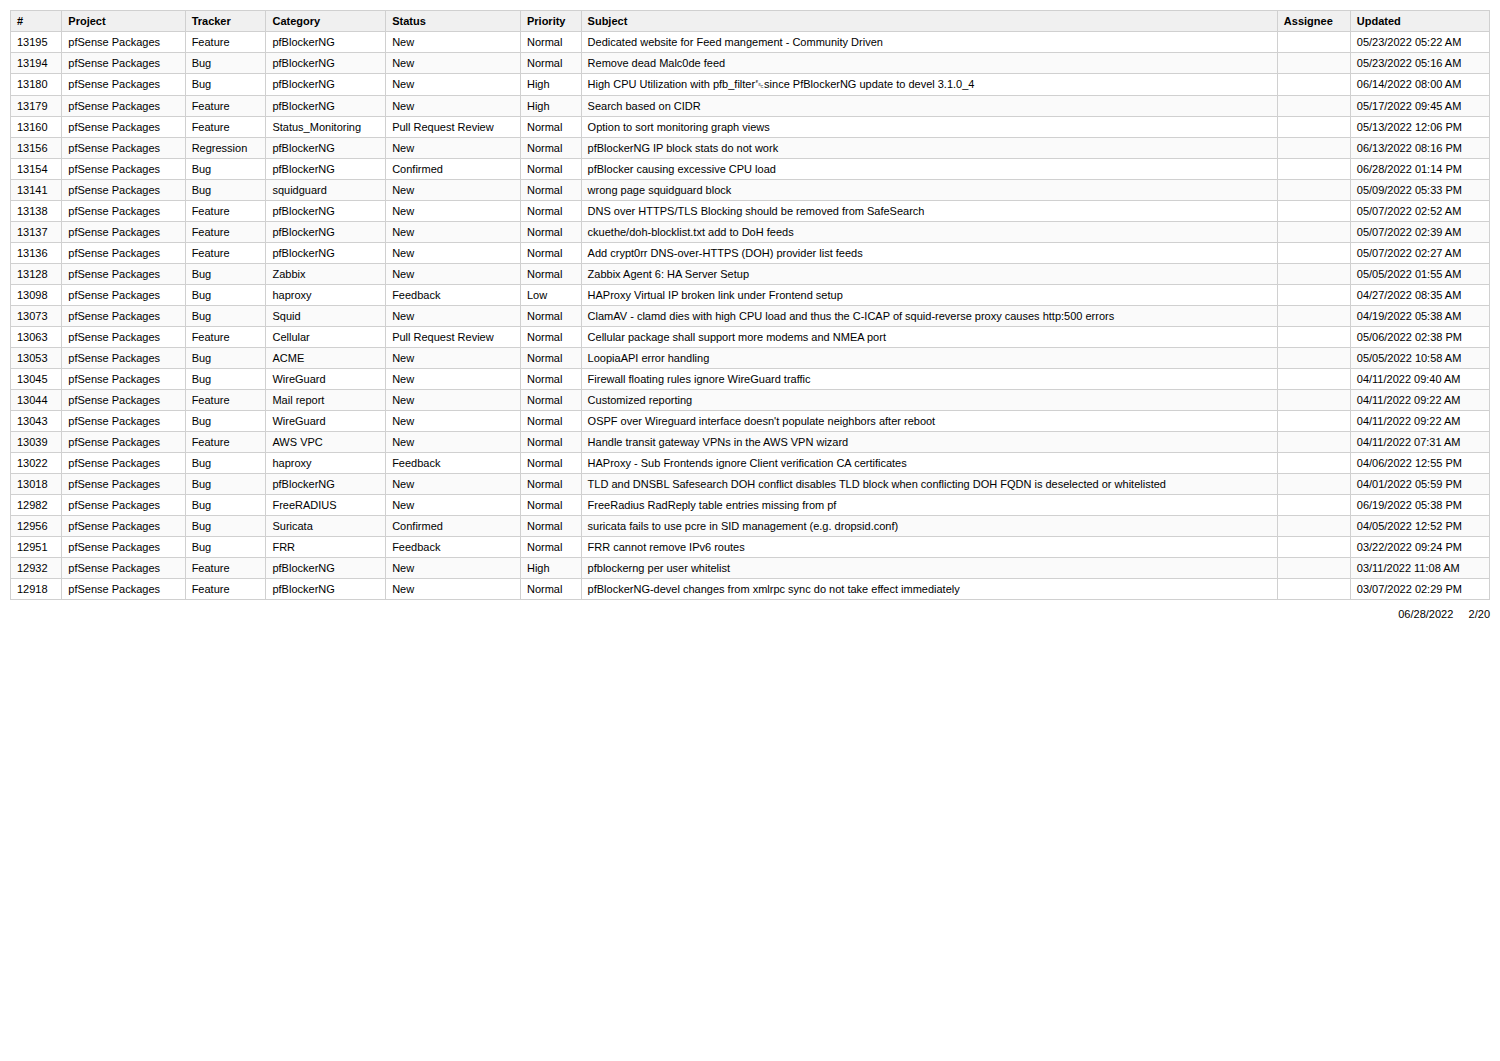| # | Project | Tracker | Category | Status | Priority | Subject | Assignee | Updated |
| --- | --- | --- | --- | --- | --- | --- | --- | --- |
| 13195 | pfSense Packages | Feature | pfBlockerNG | New | Normal | Dedicated website for Feed mangement - Community Driven | | 05/23/2022 05:22 AM |
| 13194 | pfSense Packages | Bug | pfBlockerNG | New | Normal | Remove dead Malc0de feed | | 05/23/2022 05:16 AM |
| 13180 | pfSense Packages | Bug | pfBlockerNG | New | High | High CPU Utilization with pfb_filter␛since PfBlockerNG update to devel 3.1.0_4 | | 06/14/2022 08:00 AM |
| 13179 | pfSense Packages | Feature | pfBlockerNG | New | High | Search based on CIDR | | 05/17/2022 09:45 AM |
| 13160 | pfSense Packages | Feature | Status_Monitoring | Pull Request Review | Normal | Option to sort monitoring graph views | | 05/13/2022 12:06 PM |
| 13156 | pfSense Packages | Regression | pfBlockerNG | New | Normal | pfBlockerNG IP block stats do not work | | 06/13/2022 08:16 PM |
| 13154 | pfSense Packages | Bug | pfBlockerNG | Confirmed | Normal | pfBlocker causing excessive CPU load | | 06/28/2022 01:14 PM |
| 13141 | pfSense Packages | Bug | squidguard | New | Normal | wrong page squidguard block | | 05/09/2022 05:33 PM |
| 13138 | pfSense Packages | Feature | pfBlockerNG | New | Normal | DNS over HTTPS/TLS Blocking should be removed from SafeSearch | | 05/07/2022 02:52 AM |
| 13137 | pfSense Packages | Feature | pfBlockerNG | New | Normal | ckuethe/doh-blocklist.txt add to DoH feeds | | 05/07/2022 02:39 AM |
| 13136 | pfSense Packages | Feature | pfBlockerNG | New | Normal | Add crypt0rr DNS-over-HTTPS (DOH) provider list feeds | | 05/07/2022 02:27 AM |
| 13128 | pfSense Packages | Bug | Zabbix | New | Normal | Zabbix Agent 6: HA Server Setup | | 05/05/2022 01:55 AM |
| 13098 | pfSense Packages | Bug | haproxy | Feedback | Low | HAProxy Virtual IP broken link under Frontend setup | | 04/27/2022 08:35 AM |
| 13073 | pfSense Packages | Bug | Squid | New | Normal | ClamAV - clamd dies with high CPU load and thus the C-ICAP of squid-reverse proxy causes http:500 errors | | 04/19/2022 05:38 AM |
| 13063 | pfSense Packages | Feature | Cellular | Pull Request Review | Normal | Cellular package shall support more modems and NMEA port | | 05/06/2022 02:38 PM |
| 13053 | pfSense Packages | Bug | ACME | New | Normal | LoopiaAPI error handling | | 05/05/2022 10:58 AM |
| 13045 | pfSense Packages | Bug | WireGuard | New | Normal | Firewall floating rules ignore WireGuard traffic | | 04/11/2022 09:40 AM |
| 13044 | pfSense Packages | Feature | Mail report | New | Normal | Customized reporting | | 04/11/2022 09:22 AM |
| 13043 | pfSense Packages | Bug | WireGuard | New | Normal | OSPF over Wireguard interface doesn't populate neighbors after reboot | | 04/11/2022 09:22 AM |
| 13039 | pfSense Packages | Feature | AWS VPC | New | Normal | Handle transit gateway VPNs in the AWS VPN wizard | | 04/11/2022 07:31 AM |
| 13022 | pfSense Packages | Bug | haproxy | Feedback | Normal | HAProxy - Sub Frontends ignore Client verification CA certificates | | 04/06/2022 12:55 PM |
| 13018 | pfSense Packages | Bug | pfBlockerNG | New | Normal | TLD and DNSBL Safesearch DOH conflict disables TLD block when conflicting DOH FQDN is deselected or whitelisted | | 04/01/2022 05:59 PM |
| 12982 | pfSense Packages | Bug | FreeRADIUS | New | Normal | FreeRadius RadReply table entries missing from pf | | 06/19/2022 05:38 PM |
| 12956 | pfSense Packages | Bug | Suricata | Confirmed | Normal | suricata fails to use pcre in SID management (e.g. dropsid.conf) | | 04/05/2022 12:52 PM |
| 12951 | pfSense Packages | Bug | FRR | Feedback | Normal | FRR cannot remove IPv6 routes | | 03/22/2022 09:24 PM |
| 12932 | pfSense Packages | Feature | pfBlockerNG | New | High | pfblockerng per user whitelist | | 03/11/2022 11:08 AM |
| 12918 | pfSense Packages | Feature | pfBlockerNG | New | Normal | pfBlockerNG-devel changes from xmlrpc sync do not take effect immediately | | 03/07/2022 02:29 PM |
06/28/2022 2/20